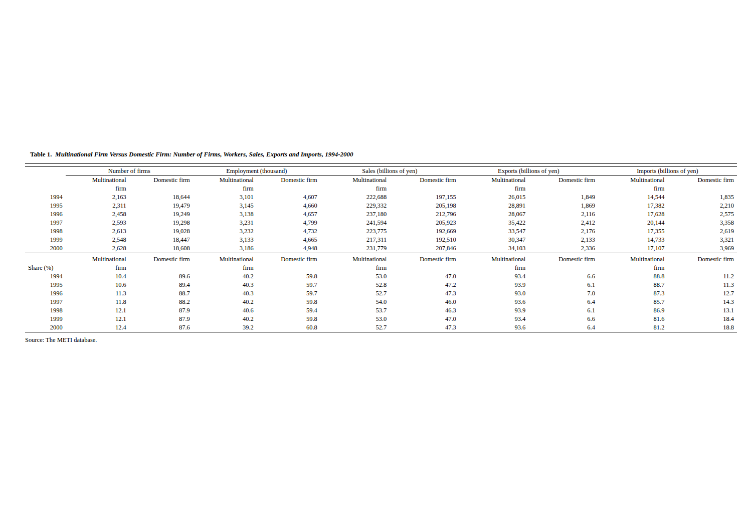Table 1. Multinational Firm Versus Domestic Firm: Number of Firms, Workers, Sales, Exports and Imports, 1994-2000
| | Number of firms | Employment (thousand) | Sales (billions of yen) | Exports (billions of yen) | Imports (billions of yen) |
| | Multinational | Domestic firm | Multinational | Domestic firm | Multinational | Domestic firm | Multinational | Domestic firm | Multinational | Domestic firm |
| | firm | | firm | | firm | | firm | | firm | |
| 1994 | 2,163 | 18,644 | 3,101 | 4,607 | 222,688 | 197,155 | 26,015 | 1,849 | 14,544 | 1,835 |
| 1995 | 2,311 | 19,479 | 3,145 | 4,660 | 229,332 | 205,198 | 28,891 | 1,869 | 17,382 | 2,210 |
| 1996 | 2,458 | 19,249 | 3,138 | 4,657 | 237,180 | 212,796 | 28,067 | 2,116 | 17,628 | 2,575 |
| 1997 | 2,593 | 19,298 | 3,231 | 4,799 | 241,594 | 205,923 | 35,422 | 2,412 | 20,144 | 3,358 |
| 1998 | 2,613 | 19,028 | 3,232 | 4,732 | 223,775 | 192,669 | 33,547 | 2,176 | 17,355 | 2,619 |
| 1999 | 2,548 | 18,447 | 3,133 | 4,665 | 217,311 | 192,510 | 30,347 | 2,133 | 14,733 | 3,321 |
| 2000 | 2,628 | 18,608 | 3,186 | 4,948 | 231,779 | 207,846 | 34,103 | 2,336 | 17,107 | 3,969 |
| | Multinational | Domestic firm | Multinational | Domestic firm | Multinational | Domestic firm | Multinational | Domestic firm | Multinational | Domestic firm |
| Share (%) | firm | | firm | | firm | | firm | | firm | |
| 1994 | 10.4 | 89.6 | 40.2 | 59.8 | 53.0 | 47.0 | 93.4 | 6.6 | 88.8 | 11.2 |
| 1995 | 10.6 | 89.4 | 40.3 | 59.7 | 52.8 | 47.2 | 93.9 | 6.1 | 88.7 | 11.3 |
| 1996 | 11.3 | 88.7 | 40.3 | 59.7 | 52.7 | 47.3 | 93.0 | 7.0 | 87.3 | 12.7 |
| 1997 | 11.8 | 88.2 | 40.2 | 59.8 | 54.0 | 46.0 | 93.6 | 6.4 | 85.7 | 14.3 |
| 1998 | 12.1 | 87.9 | 40.6 | 59.4 | 53.7 | 46.3 | 93.9 | 6.1 | 86.9 | 13.1 |
| 1999 | 12.1 | 87.9 | 40.2 | 59.8 | 53.0 | 47.0 | 93.4 | 6.6 | 81.6 | 18.4 |
| 2000 | 12.4 | 87.6 | 39.2 | 60.8 | 52.7 | 47.3 | 93.6 | 6.4 | 81.2 | 18.8 |
Source: The METI database.